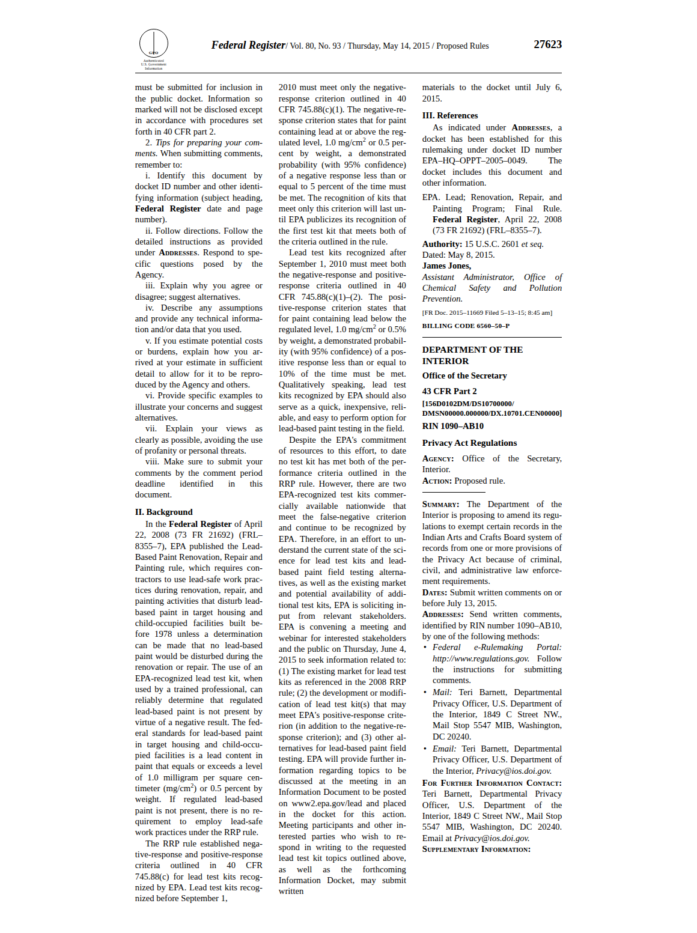Authenticated
U.S. Government
Information
Federal Register/ Vol. 80, No. 93 / Thursday, May 14, 2015 / Proposed Rules
27623
must be submitted for inclusion in the public docket. Information so marked will not be disclosed except in accordance with procedures set forth in 40 CFR part 2.
2. Tips for preparing your comments. When submitting comments, remember to:
i. Identify this document by docket ID number and other identifying information (subject heading, Federal Register date and page number).
ii. Follow directions. Follow the detailed instructions as provided under Addresses. Respond to specific questions posed by the Agency.
iii. Explain why you agree or disagree; suggest alternatives.
iv. Describe any assumptions and provide any technical information and/or data that you used.
v. If you estimate potential costs or burdens, explain how you arrived at your estimate in sufficient detail to allow for it to be reproduced by the Agency and others.
vi. Provide specific examples to illustrate your concerns and suggest alternatives.
vii. Explain your views as clearly as possible, avoiding the use of profanity or personal threats.
viii. Make sure to submit your comments by the comment period deadline identified in this document.
II. Background
In the Federal Register of April 22, 2008 (73 FR 21692) (FRL–8355–7), EPA published the Lead-Based Paint Renovation, Repair and Painting rule, which requires contractors to use lead-safe work practices during renovation, repair, and painting activities that disturb lead-based paint in target housing and child-occupied facilities built before 1978 unless a determination can be made that no lead-based paint would be disturbed during the renovation or repair. The use of an EPA-recognized lead test kit, when used by a trained professional, can reliably determine that regulated lead-based paint is not present by virtue of a negative result. The federal standards for lead-based paint in target housing and child-occupied facilities is a lead content in paint that equals or exceeds a level of 1.0 milligram per square centimeter (mg/cm2) or 0.5 percent by weight. If regulated lead-based paint is not present, there is no requirement to employ lead-safe work practices under the RRP rule.
The RRP rule established negative-response and positive-response criteria outlined in 40 CFR 745.88(c) for lead test kits recognized by EPA. Lead test kits recognized before September 1,
2010 must meet only the negative-response criterion outlined in 40 CFR 745.88(c)(1). The negative-response criterion states that for paint containing lead at or above the regulated level, 1.0 mg/cm2 or 0.5 percent by weight, a demonstrated probability (with 95% confidence) of a negative response less than or equal to 5 percent of the time must be met. The recognition of kits that meet only this criterion will last until EPA publicizes its recognition of the first test kit that meets both of the criteria outlined in the rule.
Lead test kits recognized after September 1, 2010 must meet both the negative-response and positive-response criteria outlined in 40 CFR 745.88(c)(1)–(2). The positive-response criterion states that for paint containing lead below the regulated level, 1.0 mg/cm2 or 0.5% by weight, a demonstrated probability (with 95% confidence) of a positive response less than or equal to 10% of the time must be met. Qualitatively speaking, lead test kits recognized by EPA should also serve as a quick, inexpensive, reliable, and easy to perform option for lead-based paint testing in the field.
Despite the EPA's commitment of resources to this effort, to date no test kit has met both of the performance criteria outlined in the RRP rule. However, there are two EPA-recognized test kits commercially available nationwide that meet the false-negative criterion and continue to be recognized by EPA. Therefore, in an effort to understand the current state of the science for lead test kits and lead-based paint field testing alternatives, as well as the existing market and potential availability of additional test kits, EPA is soliciting input from relevant stakeholders. EPA is convening a meeting and webinar for interested stakeholders and the public on Thursday, June 4, 2015 to seek information related to: (1) The existing market for lead test kits as referenced in the 2008 RRP rule; (2) the development or modification of lead test kit(s) that may meet EPA's positive-response criterion (in addition to the negative-response criterion); and (3) other alternatives for lead-based paint field testing. EPA will provide further information regarding topics to be discussed at the meeting in an Information Document to be posted on www2.epa.gov/lead and placed in the docket for this action. Meeting participants and other interested parties who wish to respond in writing to the requested lead test kit topics outlined above, as well as the forthcoming Information Docket, may submit written
materials to the docket until July 6, 2015.
III. References
As indicated under Addresses, a docket has been established for this rulemaking under docket ID number EPA–HQ–OPPT–2005–0049. The docket includes this document and other information.
EPA. Lead; Renovation, Repair, and Painting Program; Final Rule. Federal Register, April 22, 2008 (73 FR 21692) (FRL–8355–7).
Authority: 15 U.S.C. 2601 et seq.
Dated: May 8, 2015.
James Jones,
Assistant Administrator, Office of Chemical Safety and Pollution Prevention.
[FR Doc. 2015–11669 Filed 5–13–15; 8:45 am]
BILLING CODE 6560–50–P
DEPARTMENT OF THE INTERIOR
Office of the Secretary
43 CFR Part 2
[156D0102DM/DS10700000/
DMSN00000.000000/DX.10701.CEN00000]
RIN 1090–AB10
Privacy Act Regulations
Agency: Office of the Secretary, Interior.
Action: Proposed rule.
Summary: The Department of the Interior is proposing to amend its regulations to exempt certain records in the Indian Arts and Crafts Board system of records from one or more provisions of the Privacy Act because of criminal, civil, and administrative law enforcement requirements.
Dates: Submit written comments on or before July 13, 2015.
Addresses: Send written comments, identified by RIN number 1090–AB10, by one of the following methods:
Federal e-Rulemaking Portal: http://www.regulations.gov. Follow the instructions for submitting comments.
Mail: Teri Barnett, Departmental Privacy Officer, U.S. Department of the Interior, 1849 C Street NW., Mail Stop 5547 MIB, Washington, DC 20240.
Email: Teri Barnett, Departmental Privacy Officer, U.S. Department of the Interior, Privacy@ios.doi.gov.
For Further Information Contact: Teri Barnett, Departmental Privacy Officer, U.S. Department of the Interior, 1849 C Street NW., Mail Stop 5547 MIB, Washington, DC 20240. Email at Privacy@ios.doi.gov.
Supplementary Information: